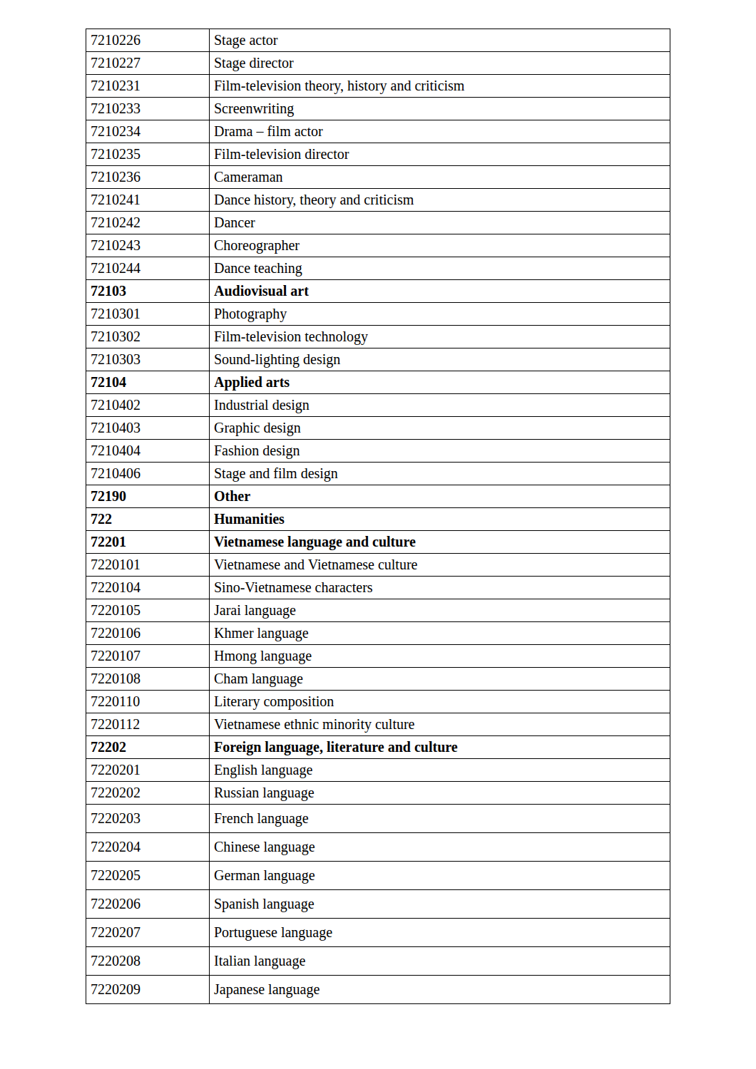| 7210226 | Stage actor |
| 7210227 | Stage director |
| 7210231 | Film-television theory, history and criticism |
| 7210233 | Screenwriting |
| 7210234 | Drama – film actor |
| 7210235 | Film-television director |
| 7210236 | Cameraman |
| 7210241 | Dance history, theory and criticism |
| 7210242 | Dancer |
| 7210243 | Choreographer |
| 7210244 | Dance teaching |
| 72103 | Audiovisual art |
| 7210301 | Photography |
| 7210302 | Film-television technology |
| 7210303 | Sound-lighting design |
| 72104 | Applied arts |
| 7210402 | Industrial design |
| 7210403 | Graphic design |
| 7210404 | Fashion design |
| 7210406 | Stage and film design |
| 72190 | Other |
| 722 | Humanities |
| 72201 | Vietnamese language and culture |
| 7220101 | Vietnamese and Vietnamese culture |
| 7220104 | Sino-Vietnamese characters |
| 7220105 | Jarai language |
| 7220106 | Khmer language |
| 7220107 | Hmong language |
| 7220108 | Cham language |
| 7220110 | Literary composition |
| 7220112 | Vietnamese ethnic minority culture |
| 72202 | Foreign language, literature and culture |
| 7220201 | English language |
| 7220202 | Russian language |
| 7220203 | French language |
| 7220204 | Chinese language |
| 7220205 | German language |
| 7220206 | Spanish language |
| 7220207 | Portuguese language |
| 7220208 | Italian language |
| 7220209 | Japanese language |